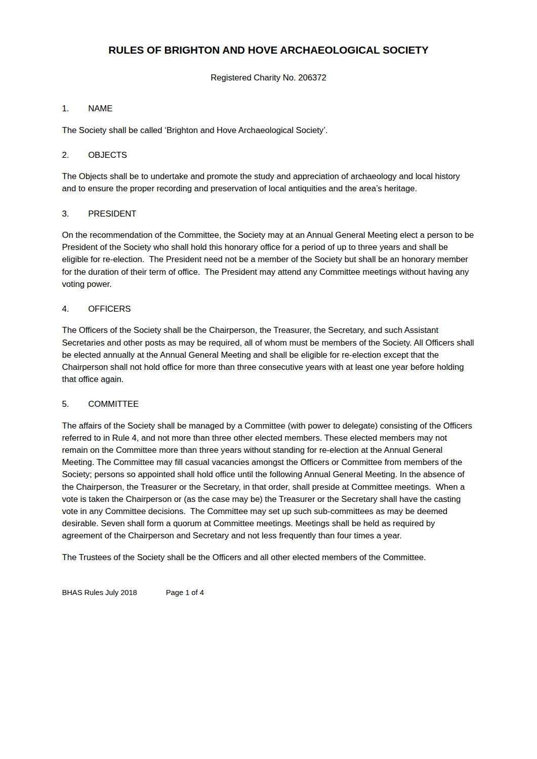RULES OF BRIGHTON AND HOVE ARCHAEOLOGICAL SOCIETY
Registered Charity No. 206372
1. NAME
The Society shall be called ‘Brighton and Hove Archaeological Society’.
2. OBJECTS
The Objects shall be to undertake and promote the study and appreciation of archaeology and local history and to ensure the proper recording and preservation of local antiquities and the area’s heritage.
3. PRESIDENT
On the recommendation of the Committee, the Society may at an Annual General Meeting elect a person to be President of the Society who shall hold this honorary office for a period of up to three years and shall be eligible for re-election. The President need not be a member of the Society but shall be an honorary member for the duration of their term of office. The President may attend any Committee meetings without having any voting power.
4. OFFICERS
The Officers of the Society shall be the Chairperson, the Treasurer, the Secretary, and such Assistant Secretaries and other posts as may be required, all of whom must be members of the Society. All Officers shall be elected annually at the Annual General Meeting and shall be eligible for re-election except that the Chairperson shall not hold office for more than three consecutive years with at least one year before holding that office again.
5. COMMITTEE
The affairs of the Society shall be managed by a Committee (with power to delegate) consisting of the Officers referred to in Rule 4, and not more than three other elected members. These elected members may not remain on the Committee more than three years without standing for re-election at the Annual General Meeting. The Committee may fill casual vacancies amongst the Officers or Committee from members of the Society; persons so appointed shall hold office until the following Annual General Meeting. In the absence of the Chairperson, the Treasurer or the Secretary, in that order, shall preside at Committee meetings. When a vote is taken the Chairperson or (as the case may be) the Treasurer or the Secretary shall have the casting vote in any Committee decisions. The Committee may set up such sub-committees as may be deemed desirable. Seven shall form a quorum at Committee meetings. Meetings shall be held as required by agreement of the Chairperson and Secretary and not less frequently than four times a year.
The Trustees of the Society shall be the Officers and all other elected members of the Committee.
BHAS Rules July 2018 Page 1 of 4